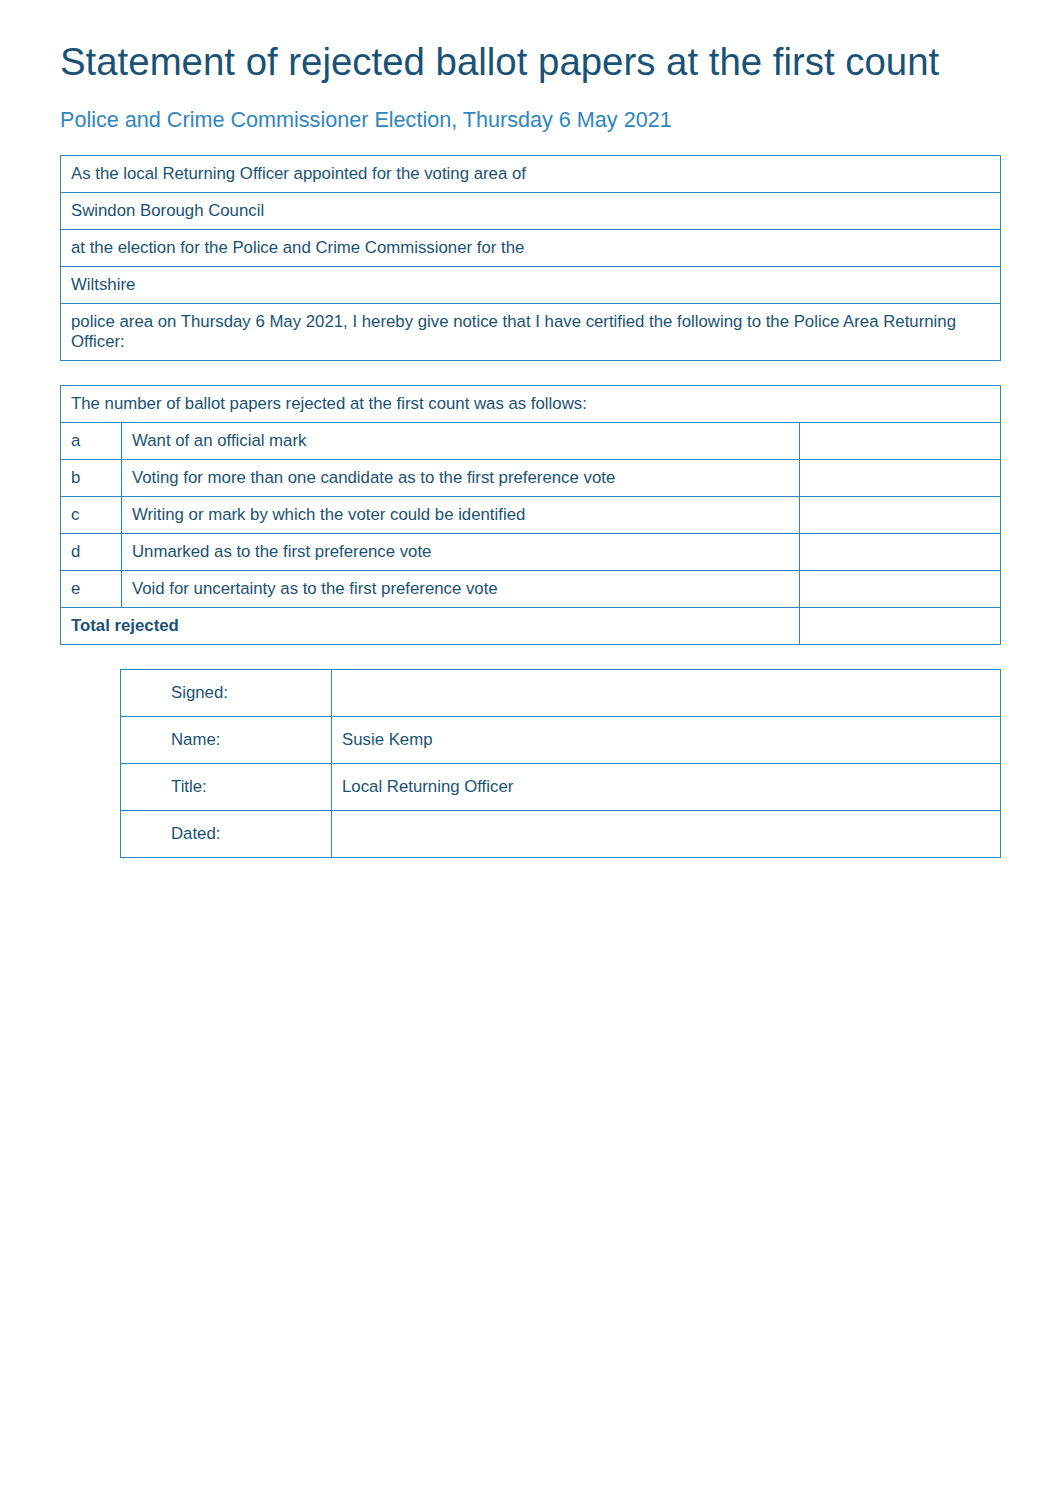Statement of rejected ballot papers at the first count
Police and Crime Commissioner Election, Thursday 6 May 2021
| As the local Returning Officer appointed for the voting area of |
| Swindon Borough Council |
| at the election for the Police and Crime Commissioner for the |
| Wiltshire |
| police area on Thursday 6 May 2021, I hereby give notice that I have certified the following to the Police Area Returning Officer: |
| The number of ballot papers rejected at the first count was as follows: |
| a | Want of an official mark | |
| b | Voting for more than one candidate as to the first preference vote | |
| c | Writing or mark by which the voter could be identified | |
| d | Unmarked as to the first preference vote | |
| e | Void for uncertainty as to the first preference vote | |
| Total rejected | |
| | Signed: | |
| | Name: | Susie Kemp |
| | Title: | Local Returning Officer |
| | Dated: | |